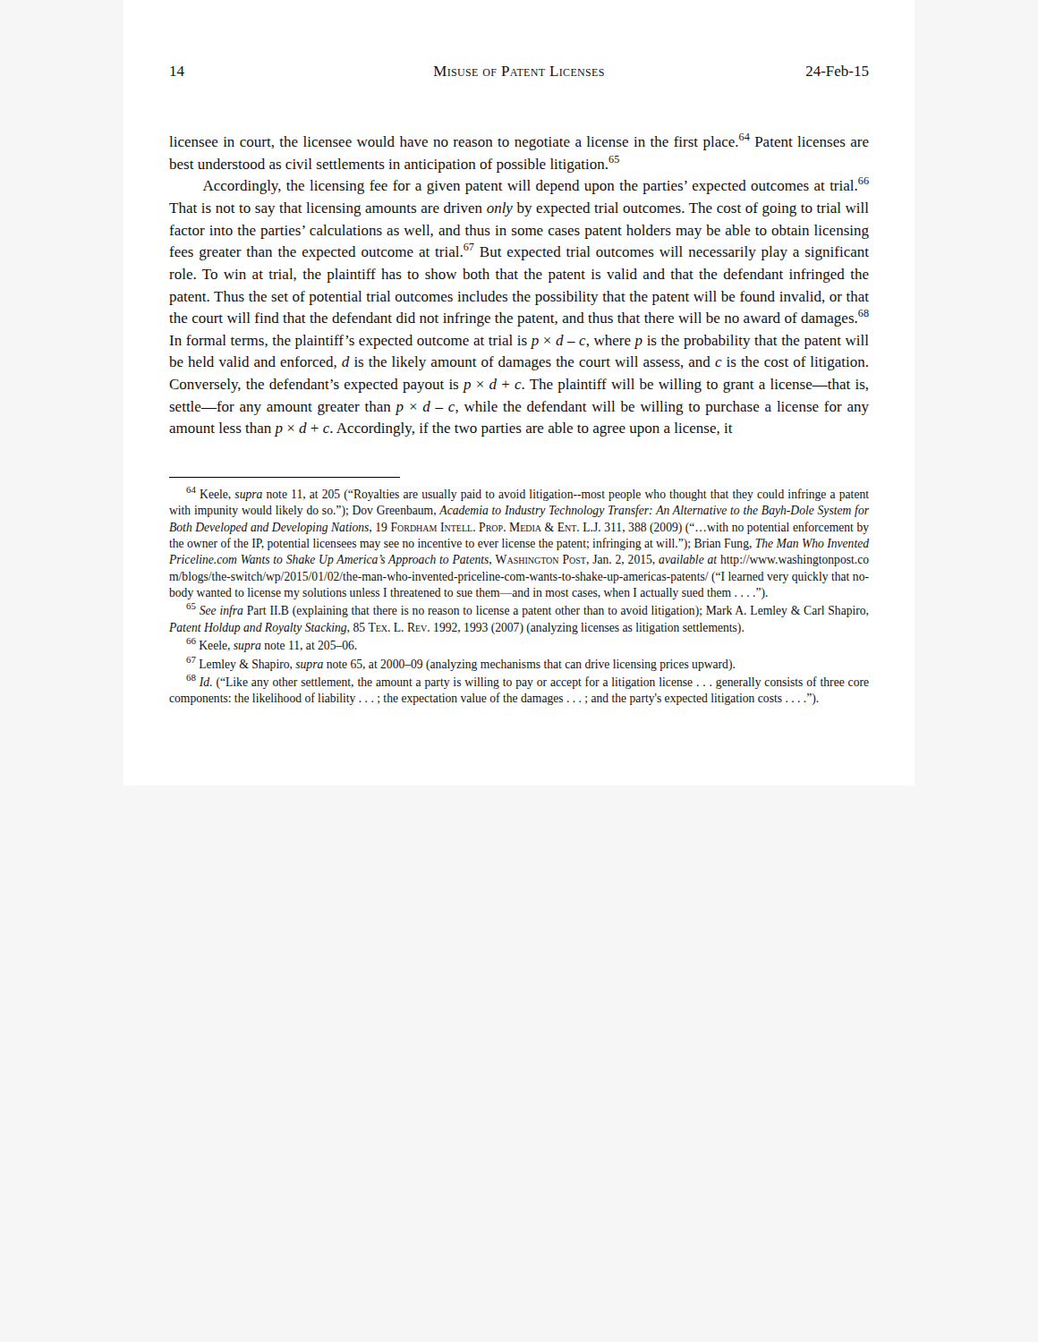14
Misuse of Patent Licenses
24-Feb-15
licensee in court, the licensee would have no reason to negotiate a license in the first place.64 Patent licenses are best understood as civil settlements in anticipation of possible litigation.65
Accordingly, the licensing fee for a given patent will depend upon the parties’ expected outcomes at trial.66 That is not to say that licensing amounts are driven only by expected trial outcomes. The cost of going to trial will factor into the parties’ calculations as well, and thus in some cases patent holders may be able to obtain licensing fees greater than the expected outcome at trial.67 But expected trial outcomes will necessarily play a significant role. To win at trial, the plaintiff has to show both that the patent is valid and that the defendant infringed the patent. Thus the set of potential trial outcomes includes the possibility that the patent will be found invalid, or that the court will find that the defendant did not infringe the patent, and thus that there will be no award of damages.68 In formal terms, the plaintiff’s expected outcome at trial is p × d – c, where p is the probability that the patent will be held valid and enforced, d is the likely amount of damages the court will assess, and c is the cost of litigation. Conversely, the defendant’s expected payout is p × d + c. The plaintiff will be willing to grant a license—that is, settle—for any amount greater than p × d – c, while the defendant will be willing to purchase a license for any amount less than p × d + c. Accordingly, if the two parties are able to agree upon a license, it
64 Keele, supra note 11, at 205 (“Royalties are usually paid to avoid litigation--most people who thought that they could infringe a patent with impunity would likely do so.”); Dov Greenbaum, Academia to Industry Technology Transfer: An Alternative to the Bayh-Dole System for Both Developed and Developing Nations, 19 Fordham Intell. Prop. Media & Ent. L.J. 311, 388 (2009) (“…with no potential enforcement by the owner of the IP, potential licensees may see no incentive to ever license the patent; infringing at will.”); Brian Fung, The Man Who Invented Priceline.com Wants to Shake Up America’s Approach to Patents, Washington Post, Jan. 2, 2015, available at http://www.washingtonpost.com/blogs/the-switch/wp/2015/01/02/the-man-who-invented-priceline-com-wants-to-shake-up-americas-patents/ (“I learned very quickly that nobody wanted to license my solutions unless I threatened to sue them—and in most cases, when I actually sued them . . . .”).
65 See infra Part II.B (explaining that there is no reason to license a patent other than to avoid litigation); Mark A. Lemley & Carl Shapiro, Patent Holdup and Royalty Stacking, 85 Tex. L. Rev. 1992, 1993 (2007) (analyzing licenses as litigation settlements).
66 Keele, supra note 11, at 205–06.
67 Lemley & Shapiro, supra note 65, at 2000–09 (analyzing mechanisms that can drive licensing prices upward).
68 Id. (“Like any other settlement, the amount a party is willing to pay or accept for a litigation license . . . generally consists of three core components: the likelihood of liability . . . ; the expectation value of the damages . . . ; and the party's expected litigation costs . . . .”).